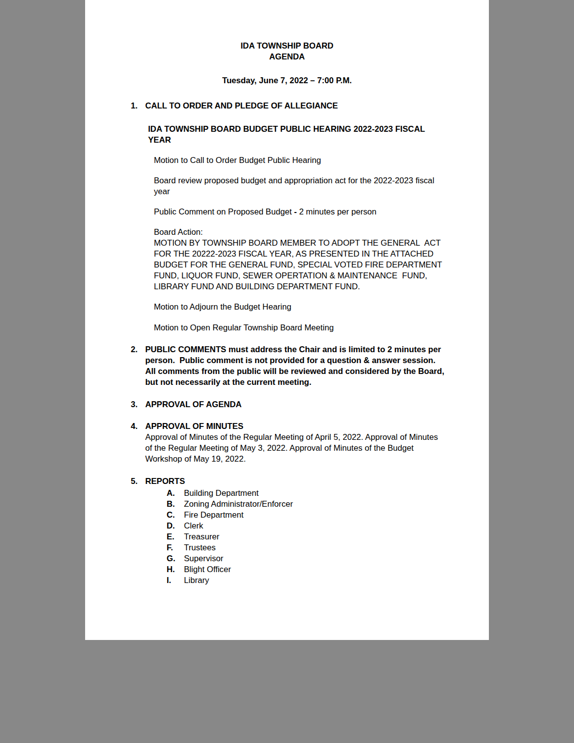IDA TOWNSHIP BOARD
AGENDA
Tuesday, June 7, 2022 – 7:00 P.M.
CALL TO ORDER AND PLEDGE OF ALLEGIANCE
IDA TOWNSHIP BOARD BUDGET PUBLIC HEARING 2022-2023 FISCAL YEAR
Motion to Call to Order Budget Public Hearing
Board review proposed budget and appropriation act for the 2022-2023 fiscal year
Public Comment on Proposed Budget - 2 minutes per person
Board Action:
MOTION BY TOWNSHIP BOARD MEMBER TO ADOPT THE GENERAL ACT FOR THE 20222-2023 FISCAL YEAR, AS PRESENTED IN THE ATTACHED BUDGET FOR THE GENERAL FUND, SPECIAL VOTED FIRE DEPARTMENT FUND, LIQUOR FUND, SEWER OPERTATION & MAINTENANCE FUND, LIBRARY FUND AND BUILDING DEPARTMENT FUND.
Motion to Adjourn the Budget Hearing
Motion to Open Regular Township Board Meeting
PUBLIC COMMENTS must address the Chair and is limited to 2 minutes per person. Public comment is not provided for a question & answer session. All comments from the public will be reviewed and considered by the Board, but not necessarily at the current meeting.
APPROVAL OF AGENDA
APPROVAL OF MINUTES
Approval of Minutes of the Regular Meeting of April 5, 2022. Approval of Minutes of the Regular Meeting of May 3, 2022. Approval of Minutes of the Budget Workshop of May 19, 2022.
REPORTS
A. Building Department
B. Zoning Administrator/Enforcer
C. Fire Department
D. Clerk
E. Treasurer
F. Trustees
G. Supervisor
H. Blight Officer
I. Library